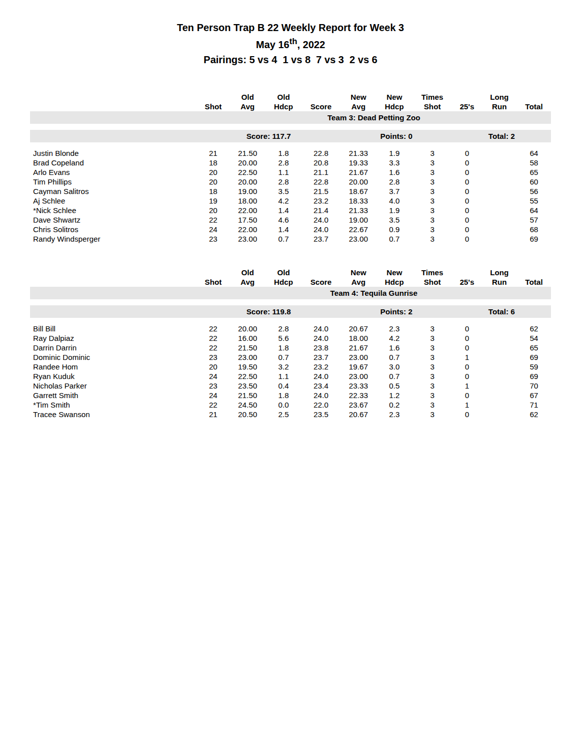Ten Person Trap B 22 Weekly Report for Week 3
May 16th, 2022
Pairings: 5 vs 4 1 vs 8 7 vs 3 2 vs 6
| | Team 3: Dead Petting Zoo |
| | Score: 117.7 | Points: 0 | Total: 2 |
| | | Old | Old | | New | New | Times | | Long | |
| | Shot | Avg | Hdcp | Score | Avg | Hdcp | Shot | 25's | Run | Total |
| Justin Blonde | 21 | 21.50 | 1.8 | 22.8 | 21.33 | 1.9 | 3 | 0 | | 64 |
| Brad Copeland | 18 | 20.00 | 2.8 | 20.8 | 19.33 | 3.3 | 3 | 0 | | 58 |
| Arlo Evans | 20 | 22.50 | 1.1 | 21.1 | 21.67 | 1.6 | 3 | 0 | | 65 |
| Tim Phillips | 20 | 20.00 | 2.8 | 22.8 | 20.00 | 2.8 | 3 | 0 | | 60 |
| Cayman Salitros | 18 | 19.00 | 3.5 | 21.5 | 18.67 | 3.7 | 3 | 0 | | 56 |
| Aj Schlee | 19 | 18.00 | 4.2 | 23.2 | 18.33 | 4.0 | 3 | 0 | | 55 |
| *Nick Schlee | 20 | 22.00 | 1.4 | 21.4 | 21.33 | 1.9 | 3 | 0 | | 64 |
| Dave Shwartz | 22 | 17.50 | 4.6 | 24.0 | 19.00 | 3.5 | 3 | 0 | | 57 |
| Chris Solitros | 24 | 22.00 | 1.4 | 24.0 | 22.67 | 0.9 | 3 | 0 | | 68 |
| Randy Windsperger | 23 | 23.00 | 0.7 | 23.7 | 23.00 | 0.7 | 3 | 0 | | 69 |
| | Team 4: Tequila Gunrise |
| | Score: 119.8 | Points: 2 | Total: 6 |
| | | Old | Old | | New | New | Times | | Long | |
| | Shot | Avg | Hdcp | Score | Avg | Hdcp | Shot | 25's | Run | Total |
| Bill Bill | 22 | 20.00 | 2.8 | 24.0 | 20.67 | 2.3 | 3 | 0 | | 62 |
| Ray Dalpiaz | 22 | 16.00 | 5.6 | 24.0 | 18.00 | 4.2 | 3 | 0 | | 54 |
| Darrin Darrin | 22 | 21.50 | 1.8 | 23.8 | 21.67 | 1.6 | 3 | 0 | | 65 |
| Dominic Dominic | 23 | 23.00 | 0.7 | 23.7 | 23.00 | 0.7 | 3 | 1 | | 69 |
| Randee Hom | 20 | 19.50 | 3.2 | 23.2 | 19.67 | 3.0 | 3 | 0 | | 59 |
| Ryan Kuduk | 24 | 22.50 | 1.1 | 24.0 | 23.00 | 0.7 | 3 | 0 | | 69 |
| Nicholas Parker | 23 | 23.50 | 0.4 | 23.4 | 23.33 | 0.5 | 3 | 1 | | 70 |
| Garrett Smith | 24 | 21.50 | 1.8 | 24.0 | 22.33 | 1.2 | 3 | 0 | | 67 |
| *Tim Smith | 22 | 24.50 | 0.0 | 22.0 | 23.67 | 0.2 | 3 | 1 | | 71 |
| Tracee Swanson | 21 | 20.50 | 2.5 | 23.5 | 20.67 | 2.3 | 3 | 0 | | 62 |